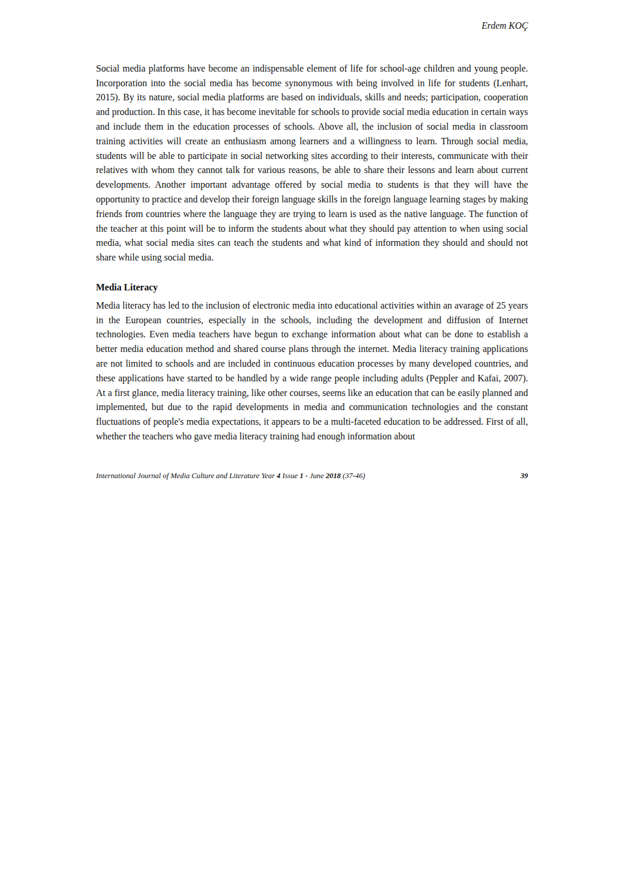Erdem KOÇ
Social media platforms have become an indispensable element of life for school-age children and young people. Incorporation into the social media has become synonymous with being involved in life for students (Lenhart, 2015). By its nature, social media platforms are based on individuals, skills and needs; participation, cooperation and production. In this case, it has become inevitable for schools to provide social media education in certain ways and include them in the education processes of schools. Above all, the inclusion of social media in classroom training activities will create an enthusiasm among learners and a willingness to learn. Through social media, students will be able to participate in social networking sites according to their interests, communicate with their relatives with whom they cannot talk for various reasons, be able to share their lessons and learn about current developments. Another important advantage offered by social media to students is that they will have the opportunity to practice and develop their foreign language skills in the foreign language learning stages by making friends from countries where the language they are trying to learn is used as the native language. The function of the teacher at this point will be to inform the students about what they should pay attention to when using social media, what social media sites can teach the students and what kind of information they should and should not share while using social media.
Media Literacy
Media literacy has led to the inclusion of electronic media into educational activities within an avarage of 25 years in the European countries, especially in the schools, including the development and diffusion of Internet technologies. Even media teachers have begun to exchange information about what can be done to establish a better media education method and shared course plans through the internet. Media literacy training applications are not limited to schools and are included in continuous education processes by many developed countries, and these applications have started to be handled by a wide range people including adults (Peppler and Kafai, 2007). At a first glance, media literacy training, like other courses, seems like an education that can be easily planned and implemented, but due to the rapid developments in media and communication technologies and the constant fluctuations of people's media expectations, it appears to be a multi-faceted education to be addressed. First of all, whether the teachers who gave media literacy training had enough information about
International Journal of Media Culture and Literature Year 4 Issue 1 - June 2018 (37-46) 39